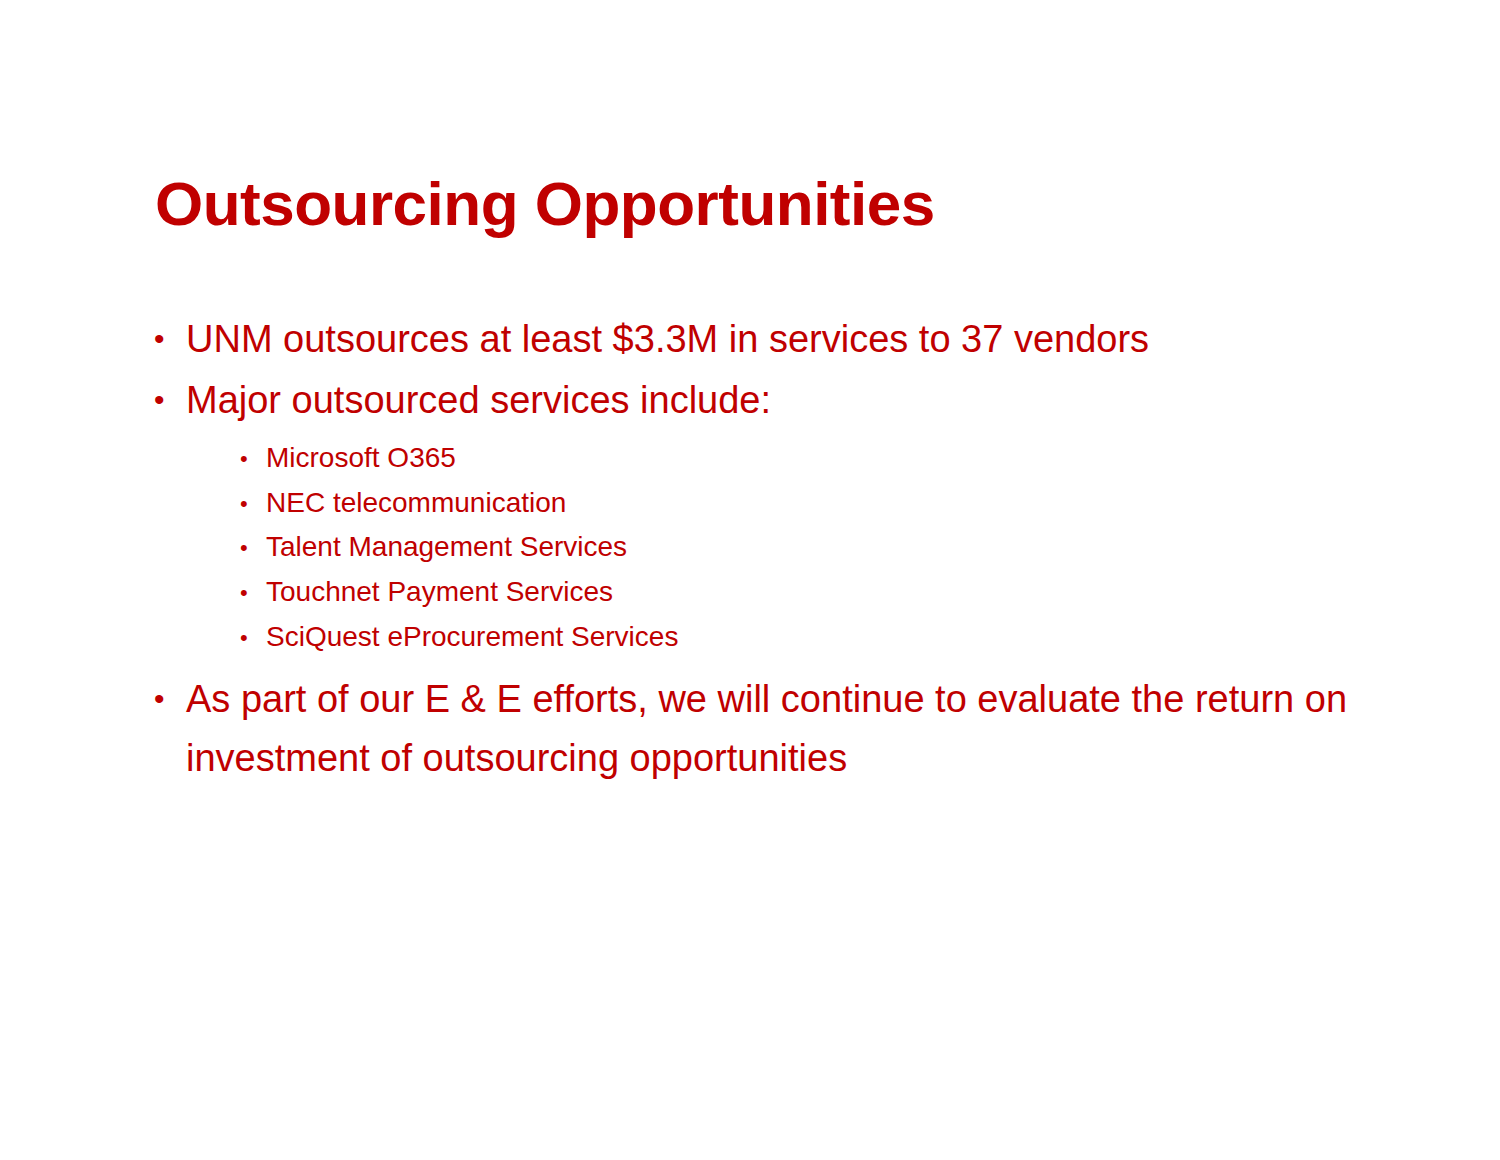Outsourcing Opportunities
UNM outsources at least $3.3M in services to 37 vendors
Major outsourced services include:
Microsoft O365
NEC telecommunication
Talent Management Services
Touchnet Payment Services
SciQuest eProcurement Services
As part of our E & E efforts, we will continue to evaluate the return on investment of outsourcing opportunities